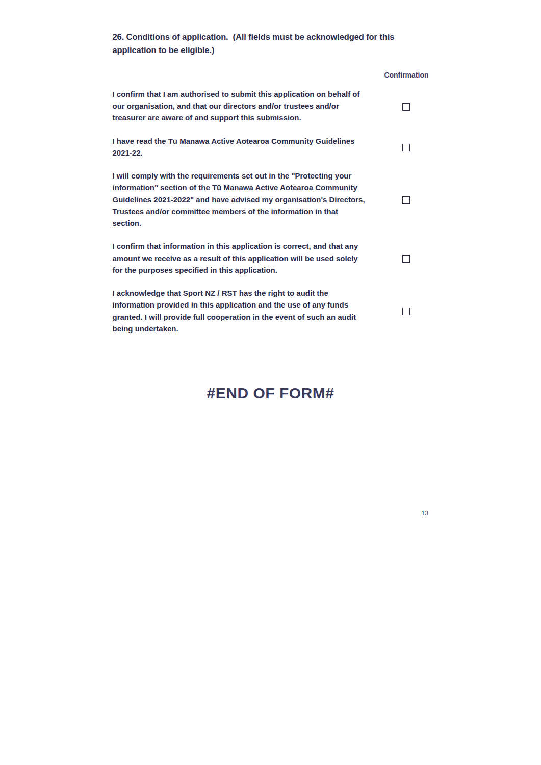26. Conditions of application. (All fields must be acknowledged for this application to be eligible.)
| | Confirmation |
| --- | --- |
| I confirm that I am authorised to submit this application on behalf of our organisation, and that our directors and/or trustees and/or treasurer are aware of and support this submission. | |
| I have read the Tū Manawa Active Aotearoa Community Guidelines 2021-22. | |
| I will comply with the requirements set out in the "Protecting your information" section of the Tū Manawa Active Aotearoa Community Guidelines 2021-2022" and have advised my organisation's Directors, Trustees and/or committee members of the information in that section. | |
| I confirm that information in this application is correct, and that any amount we receive as a result of this application will be used solely for the purposes specified in this application. | |
| I acknowledge that Sport NZ / RST has the right to audit the information provided in this application and the use of any funds granted. I will provide full cooperation in the event of such an audit being undertaken. | |
#END OF FORM#
13